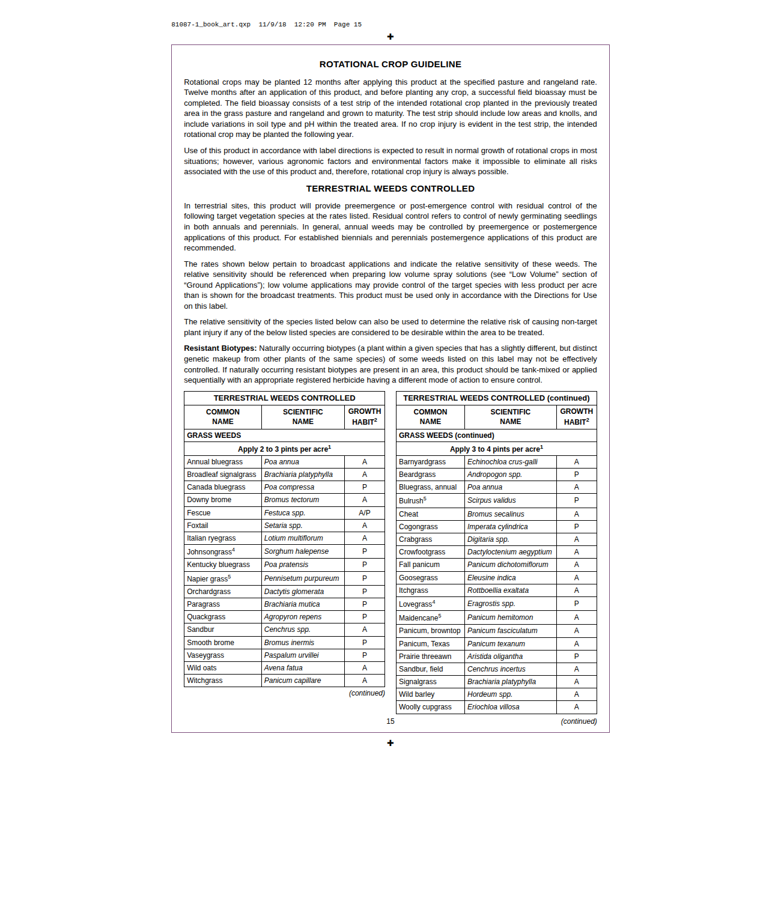81087-1_book_art.qxp 11/9/18 12:20 PM Page 15
✚
ROTATIONAL CROP GUIDELINE
Rotational crops may be planted 12 months after applying this product at the specified pasture and rangeland rate. Twelve months after an application of this product, and before planting any crop, a successful field bioassay must be completed. The field bioassay consists of a test strip of the intended rotational crop planted in the previously treated area in the grass pasture and rangeland and grown to maturity. The test strip should include low areas and knolls, and include variations in soil type and pH within the treated area. If no crop injury is evident in the test strip, the intended rotational crop may be planted the following year.
Use of this product in accordance with label directions is expected to result in normal growth of rotational crops in most situations; however, various agronomic factors and environmental factors make it impossible to eliminate all risks associated with the use of this product and, therefore, rotational crop injury is always possible.
TERRESTRIAL WEEDS CONTROLLED
In terrestrial sites, this product will provide preemergence or post-emergence control with residual control of the following target vegetation species at the rates listed. Residual control refers to control of newly germinating seedlings in both annuals and perennials. In general, annual weeds may be controlled by preemergence or postemergence applications of this product. For established biennials and perennials postemergence applications of this product are recommended.
The rates shown below pertain to broadcast applications and indicate the relative sensitivity of these weeds. The relative sensitivity should be referenced when preparing low volume spray solutions (see “Low Volume” section of “Ground Applications”); low volume applications may provide control of the target species with less product per acre than is shown for the broadcast treatments. This product must be used only in accordance with the Directions for Use on this label.
The relative sensitivity of the species listed below can also be used to determine the relative risk of causing non-target plant injury if any of the below listed species are considered to be desirable within the area to be treated.
Resistant Biotypes: Naturally occurring biotypes (a plant within a given species that has a slightly different, but distinct genetic makeup from other plants of the same species) of some weeds listed on this label may not be effectively controlled. If naturally occurring resistant biotypes are present in an area, this product should be tank-mixed or applied sequentially with an appropriate registered herbicide having a different mode of action to ensure control.
TERRESTRIAL WEEDS CONTROLLED
| COMMON NAME | SCIENTIFIC NAME | GROWTH HABIT 2 |
| --- | --- | --- |
| GRASS WEEDS |
| Apply 2 to 3 pints per acre 1 |
| Annual bluegrass | Poa annua | A |
| Broadleaf signalgrass | Brachiaria platyphylla | A |
| Canada bluegrass | Poa compressa | P |
| Downy brome | Bromus tectorum | A |
| Fescue | Festuca spp. | A/P |
| Foxtail | Setaria spp. | A |
| Italian ryegrass | Lotium multiflorum | A |
| Johnsongrass 4 | Sorghum halepense | P |
| Kentucky bluegrass | Poa pratensis | P |
| Napier grass 5 | Pennisetum purpureum | P |
| Orchardgrass | Dactytis glomerata | P |
| Paragrass | Brachiaria mutica | P |
| Quackgrass | Agropyron repens | P |
| Sandbur | Cenchrus spp. | A |
| Smooth brome | Bromus inermis | P |
| Vaseygrass | Paspalum urvillei | P |
| Wild oats | Avena fatua | A |
| Witchgrass | Panicum capillare | A |
(continued)
TERRESTRIAL WEEDS CONTROLLED (continued)
| COMMON NAME | SCIENTIFIC NAME | GROWTH HABIT 2 |
| --- | --- | --- |
| GRASS WEEDS (continued) |
| Apply 3 to 4 pints per acre 1 |
| Barnyardgrass | Echinochloa crus-galli | A |
| Beardgrass | Andropogon spp. | P |
| Bluegrass, annual | Poa annua | A |
| Bulrush 5 | Scirpus validus | P |
| Cheat | Bromus secalinus | A |
| Cogongrass | Imperata cylindrica | P |
| Crabgrass | Digitaria spp. | A |
| Crowfootgrass | Dactyloctenium aegyptium | A |
| Fall panicum | Panicum dichotomiflorum | A |
| Goosegrass | Eleusine indica | A |
| Itchgrass | Rottboellia exaltata | A |
| Lovegrass 4 | Eragrostis spp. | P |
| Maidencane 5 | Panicum hemitomon | A |
| Panicum, browntop | Panicum fasciculatum | A |
| Panicum, Texas | Panicum texanum | A |
| Prairie threeawn | Aristida oligantha | P |
| Sandbur, field | Cenchrus incertus | A |
| Signalgrass | Brachiaria platyphylla | A |
| Wild barley | Hordeum spp. | A |
| Woolly cupgrass | Eriochloa villosa | A |
15
(continued)
✚